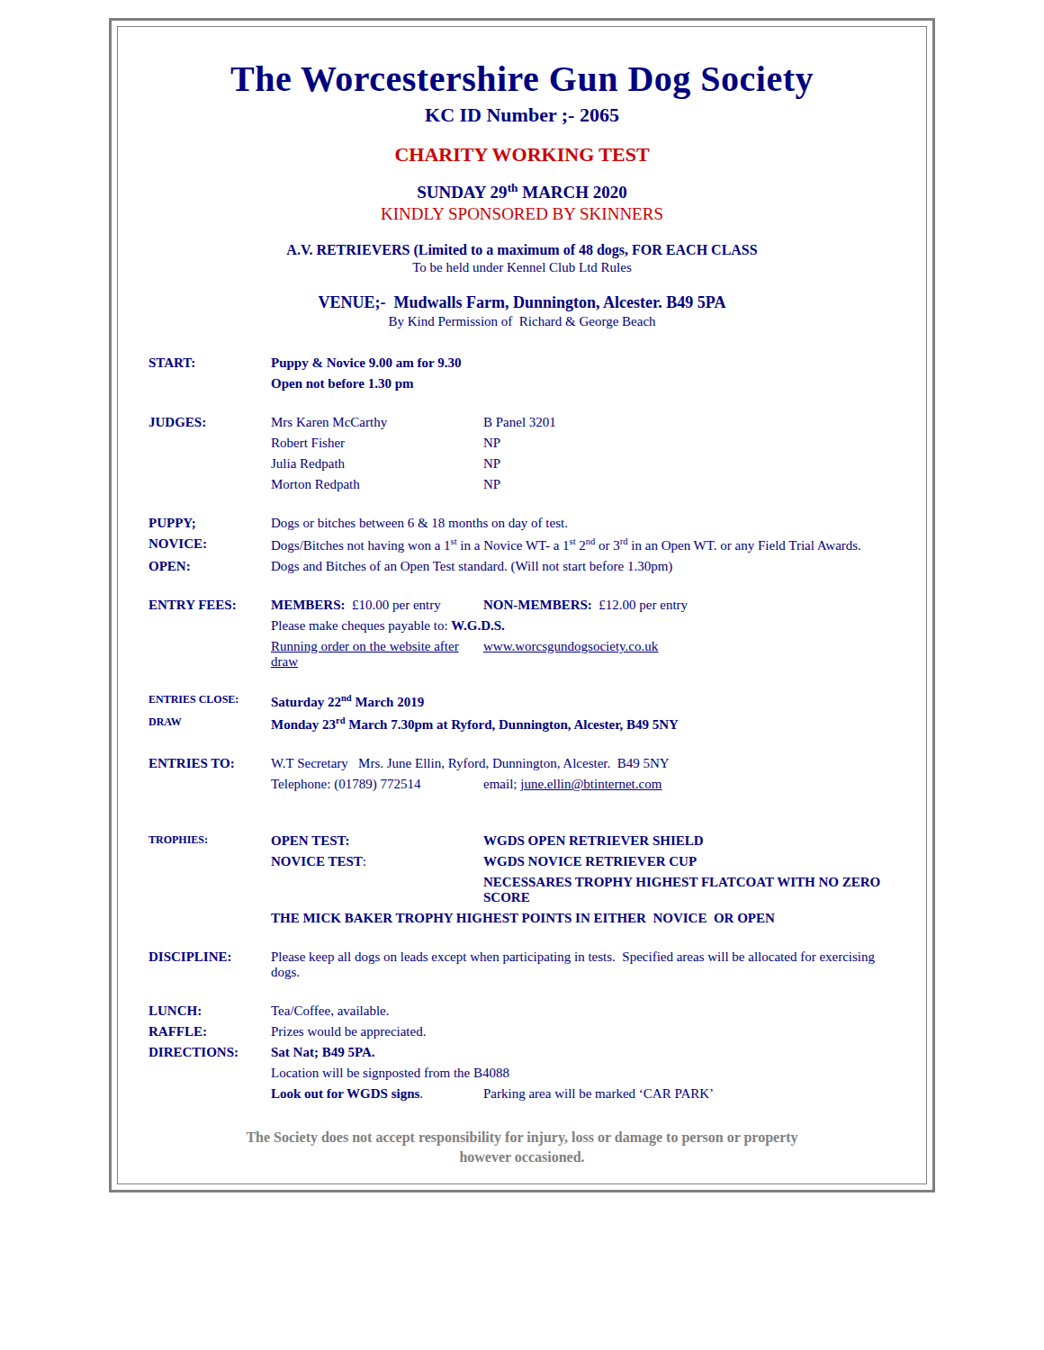The Worcestershire Gun Dog Society
KC ID Number ;- 2065
CHARITY WORKING TEST
SUNDAY 29th MARCH 2020
KINDLY SPONSORED BY SKINNERS
A.V. RETRIEVERS (Limited to a maximum of 48 dogs, FOR EACH CLASS
To be held under Kennel Club Ltd Rules
VENUE;- Mudwalls Farm, Dunnington, Alcester. B49 5PA
By Kind Permission of Richard & George Beach
| START: | Puppy & Novice 9.00 am for 9.30 | |
| | Open not before 1.30 pm | |
| JUDGES: | Mrs Karen McCarthy | B Panel 3201 |
| | Robert Fisher | NP |
| | Julia Redpath | NP |
| | Morton Redpath | NP |
| PUPPY; | Dogs or bitches between 6 & 18 months on day of test. |
| NOVICE: | Dogs/Bitches not having won a 1 st in a Novice WT- a 1 st 2 nd or 3 rd in an Open WT. or any Field Trial Awards. |
| OPEN: | Dogs and Bitches of an Open Test standard. (Will not start before 1.30pm) |
| ENTRY FEES: | MEMBERS: £10.00 per entry | NON-MEMBERS: £12.00 per entry |
| | Please make cheques payable to: W.G.D.S. |
| | Running order on the website after draw | www.worcsgundogsociety.co.uk |
| ENTRIES CLOSE: | Saturday 22 nd March 2019 |
| DRAW | Monday 23 rd March 7.30pm at Ryford, Dunnington, Alcester, B49 5NY |
| ENTRIES TO: | W.T Secretary Mrs. June Ellin, Ryford, Dunnington, Alcester. B49 5NY |
| | Telephone: (01789) 772514 | email; june.ellin@btinternet.com |
| TROPHIES: | OPEN TEST: | WGDS OPEN RETRIEVER SHIELD |
| | NOVICE TEST : | WGDS NOVICE RETRIEVER CUP |
| | | NECESSARES TROPHY HIGHEST FLATCOAT WITH NO ZERO SCORE |
| | THE MICK BAKER TROPHY HIGHEST POINTS IN EITHER NOVICE OR OPEN |
| DISCIPLINE: | Please keep all dogs on leads except when participating in tests. Specified areas will be allocated for exercising dogs. |
| LUNCH: | Tea/Coffee, available. |
| RAFFLE: | Prizes would be appreciated. |
| DIRECTIONS: | Sat Nat; B49 5PA. |
| | Location will be signposted from the B4088 |
| | Look out for WGDS signs . | Parking area will be marked ‘CAR PARK’ |
The Society does not accept responsibility for injury, loss or damage to person or property
however occasioned.